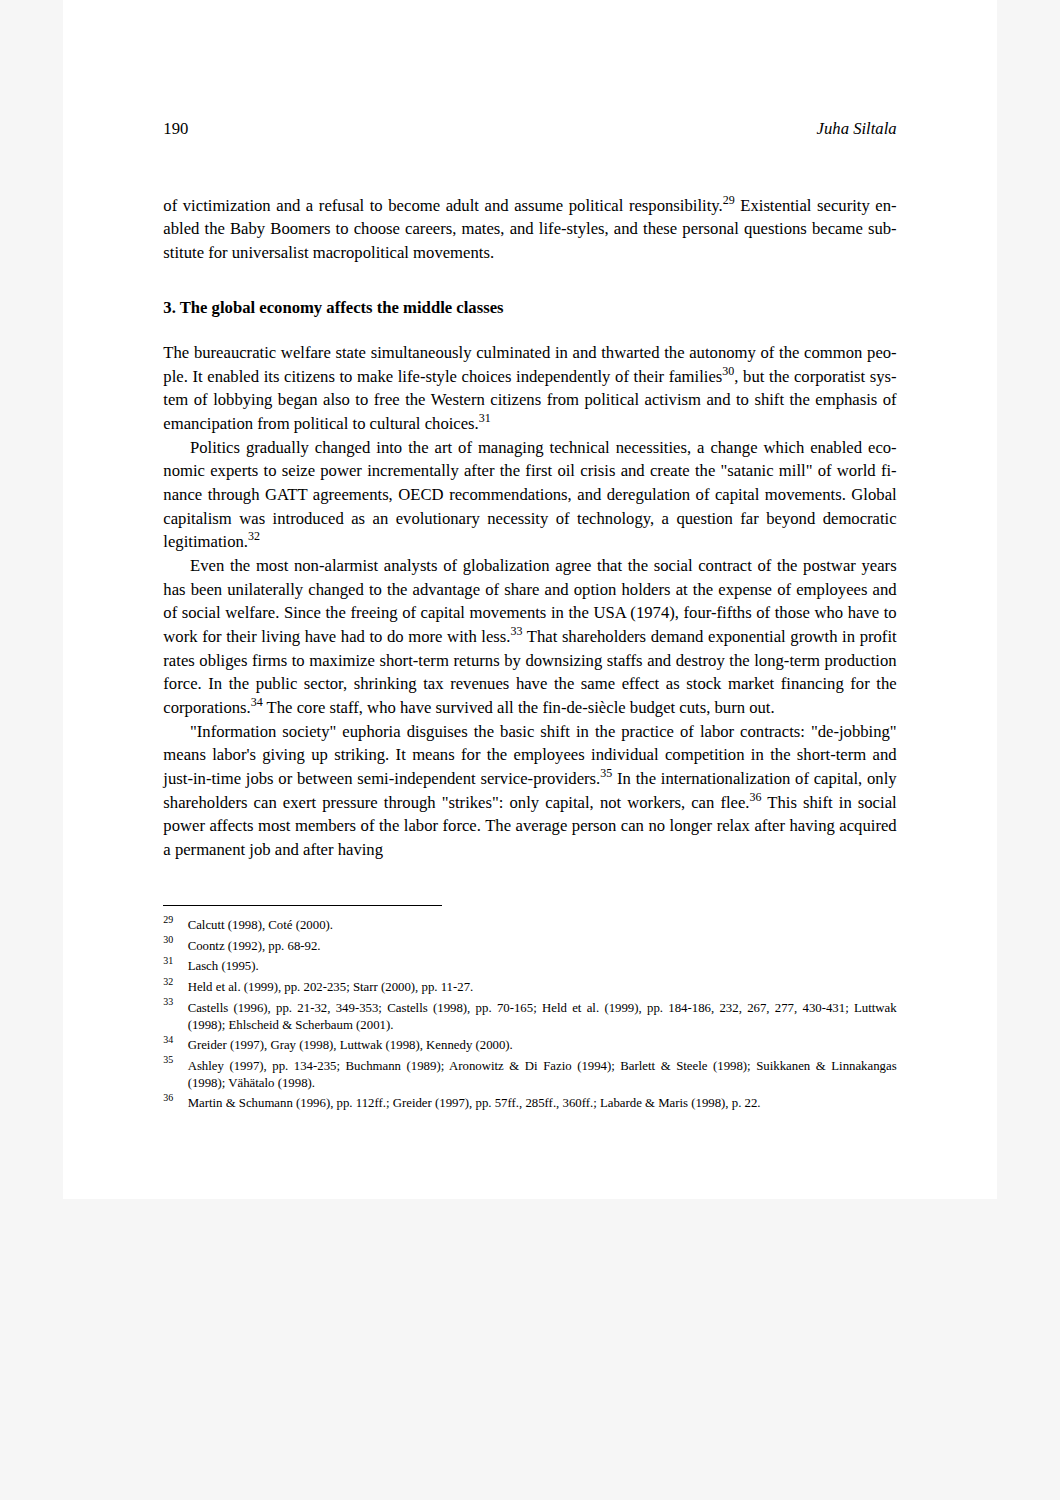190 Juha Siltala
of victimization and a refusal to become adult and assume political responsibility.29 Existential security enabled the Baby Boomers to choose careers, mates, and life-styles, and these personal questions became substitute for universalist macropolitical movements.
3. The global economy affects the middle classes
The bureaucratic welfare state simultaneously culminated in and thwarted the autonomy of the common people. It enabled its citizens to make life-style choices independently of their families30, but the corporatist system of lobbying began also to free the Western citizens from political activism and to shift the emphasis of emancipation from political to cultural choices.31
Politics gradually changed into the art of managing technical necessities, a change which enabled economic experts to seize power incrementally after the first oil crisis and create the "satanic mill" of world finance through GATT agreements, OECD recommendations, and deregulation of capital movements. Global capitalism was introduced as an evolutionary necessity of technology, a question far beyond democratic legitimation.32
Even the most non-alarmist analysts of globalization agree that the social contract of the postwar years has been unilaterally changed to the advantage of share and option holders at the expense of employees and of social welfare. Since the freeing of capital movements in the USA (1974), four-fifths of those who have to work for their living have had to do more with less.33 That shareholders demand exponential growth in profit rates obliges firms to maximize short-term returns by downsizing staffs and destroy the long-term production force. In the public sector, shrinking tax revenues have the same effect as stock market financing for the corporations.34 The core staff, who have survived all the fin-de-siècle budget cuts, burn out.
"Information society" euphoria disguises the basic shift in the practice of labor contracts: "de-jobbing" means labor's giving up striking. It means for the employees individual competition in the short-term and just-in-time jobs or between semi-independent service-providers.35 In the internationalization of capital, only shareholders can exert pressure through "strikes": only capital, not workers, can flee.36 This shift in social power affects most members of the labor force. The average person can no longer relax after having acquired a permanent job and after having
Calcutt (1998), Coté (2000).
Coontz (1992), pp. 68-92.
Lasch (1995).
Held et al. (1999), pp. 202-235; Starr (2000), pp. 11-27.
Castells (1996), pp. 21-32, 349-353; Castells (1998), pp. 70-165; Held et al. (1999), pp. 184-186, 232, 267, 277, 430-431; Luttwak (1998); Ehlscheid & Scherbaum (2001).
Greider (1997), Gray (1998), Luttwak (1998), Kennedy (2000).
Ashley (1997), pp. 134-235; Buchmann (1989); Aronowitz & Di Fazio (1994); Barlett & Steele (1998); Suikkanen & Linnakangas (1998); Vähätalo (1998).
Martin & Schumann (1996), pp. 112ff.; Greider (1997), pp. 57ff., 285ff., 360ff.; Labarde & Maris (1998), p. 22.